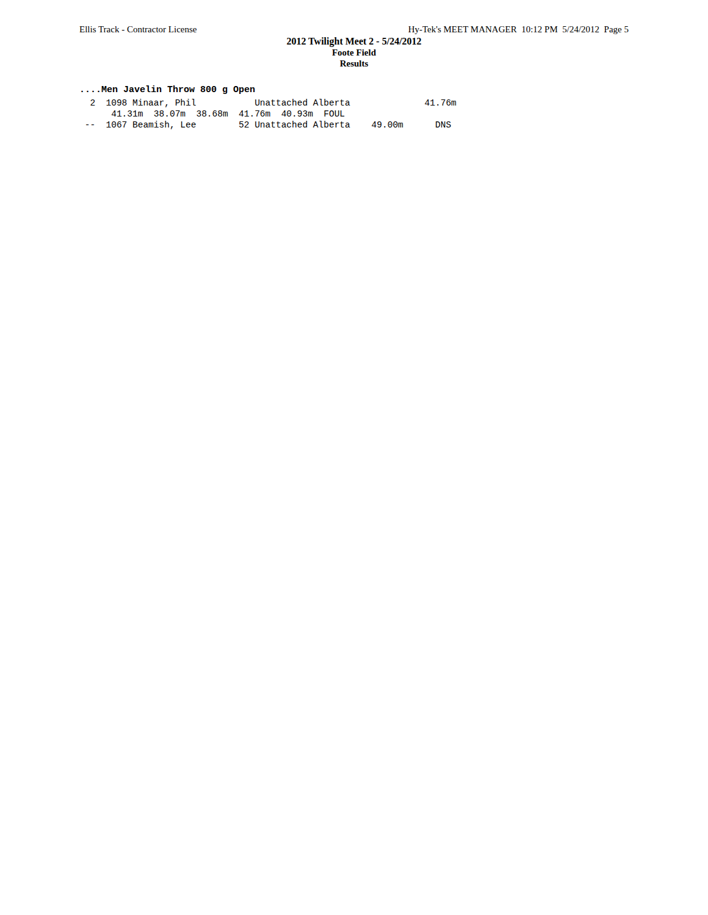Ellis Track - Contractor License
Hy-Tek's MEET MANAGER 10:12 PM 5/24/2012 Page 5
2012 Twilight Meet 2 - 5/24/2012
Foote Field
Results
....Men Javelin Throw 800 g Open
  2  1098 Minaar, Phil           Unattached Alberta              41.76m
      41.31m  38.07m  38.68m  41.76m  40.93m  FOUL
 --  1067 Beamish, Lee        52 Unattached Alberta    49.00m      DNS